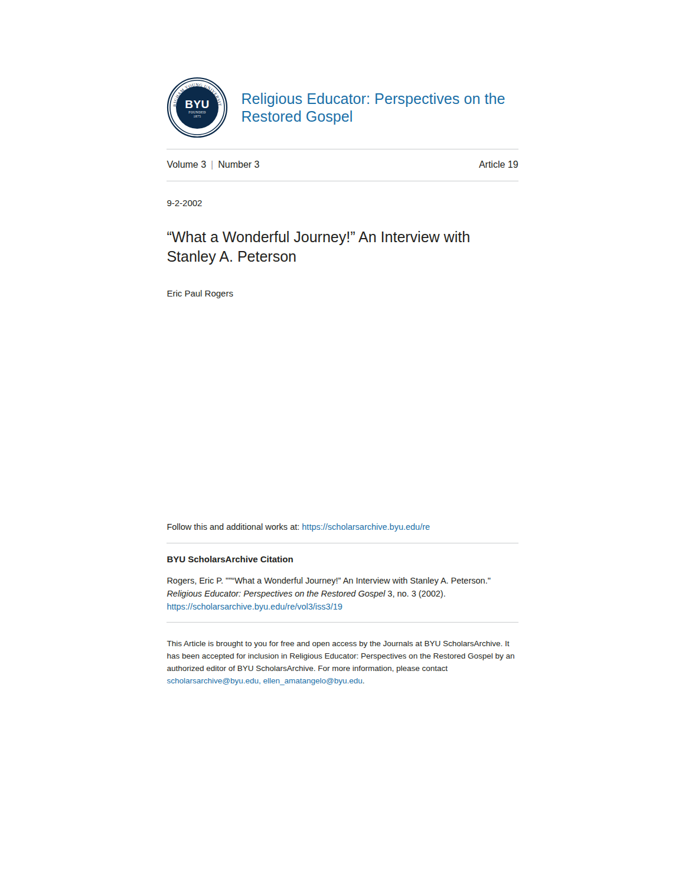BRIGHAM YOUNG UNIVERSITY BYU FOUNDED 1875 PROVO, UTAH
Religious Educator: Perspectives on the Restored Gospel
Volume 3|Number 3
Article 19
9-2-2002
“What a Wonderful Journey!” An Interview with Stanley A. Peterson
Eric Paul Rogers
Follow this and additional works at: https://scholarsarchive.byu.edu/re
BYU ScholarsArchive Citation
Rogers, Eric P. ""“What a Wonderful Journey!” An Interview with Stanley A. Peterson." Religious Educator: Perspectives on the Restored Gospel 3, no. 3 (2002). https://scholarsarchive.byu.edu/re/vol3/iss3/19
This Article is brought to you for free and open access by the Journals at BYU ScholarsArchive. It has been accepted for inclusion in Religious Educator: Perspectives on the Restored Gospel by an authorized editor of BYU ScholarsArchive. For more information, please contact scholarsarchive@byu.edu, ellen_amatangelo@byu.edu.